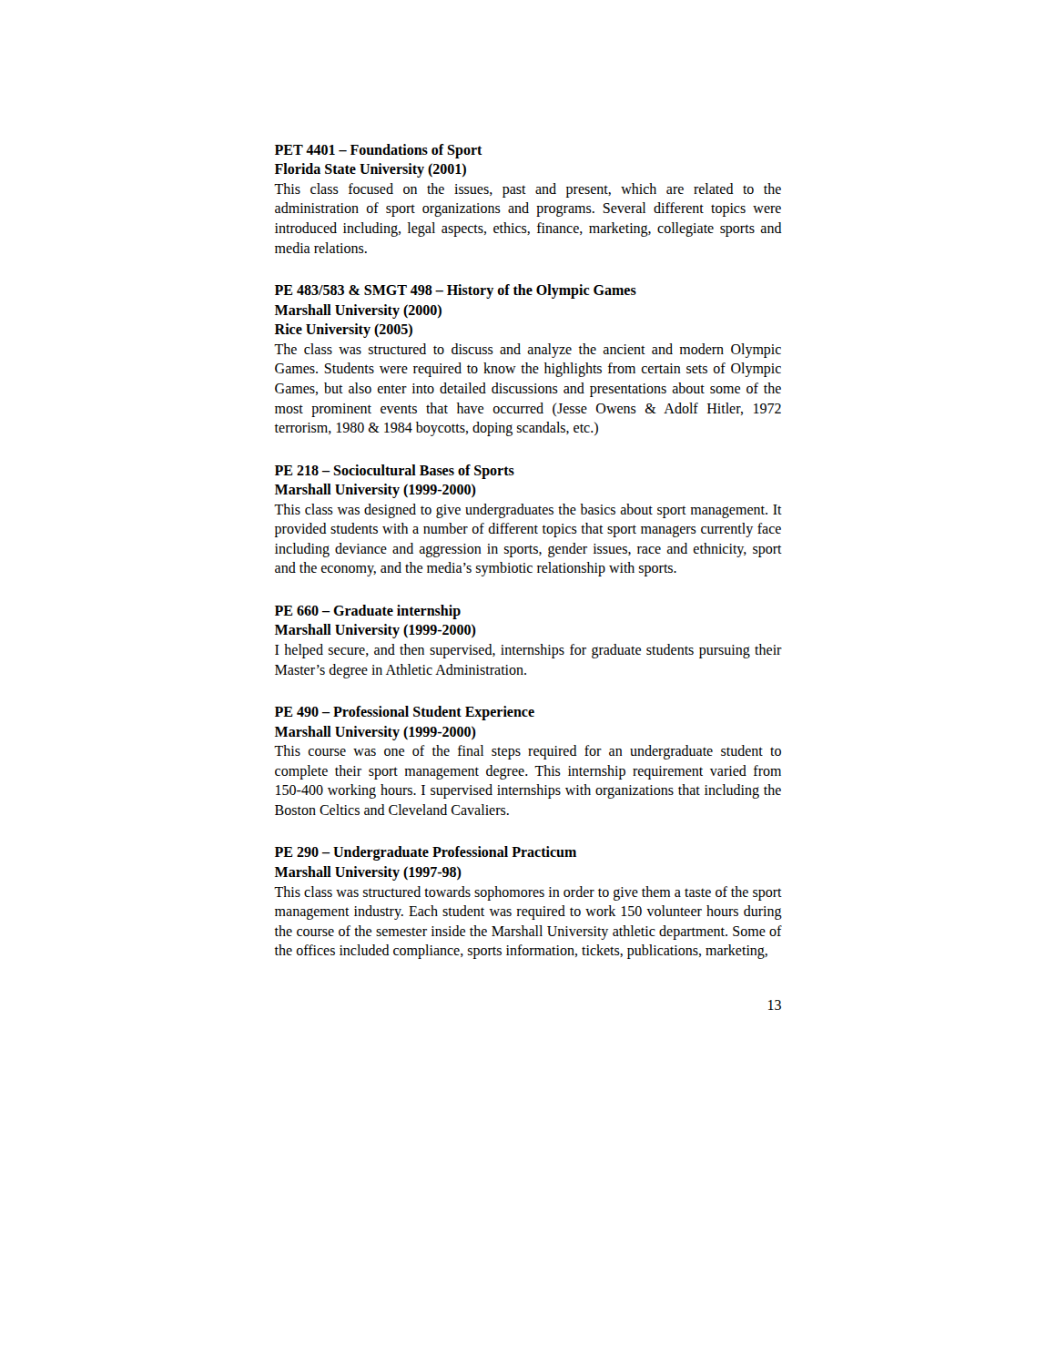PET 4401 – Foundations of Sport
Florida State University (2001)
This class focused on the issues, past and present, which are related to the administration of sport organizations and programs. Several different topics were introduced including, legal aspects, ethics, finance, marketing, collegiate sports and media relations.
PE 483/583 & SMGT 498 – History of the Olympic Games
Marshall University (2000)
Rice University (2005)
The class was structured to discuss and analyze the ancient and modern Olympic Games. Students were required to know the highlights from certain sets of Olympic Games, but also enter into detailed discussions and presentations about some of the most prominent events that have occurred (Jesse Owens & Adolf Hitler, 1972 terrorism, 1980 & 1984 boycotts, doping scandals, etc.)
PE 218 – Sociocultural Bases of Sports
Marshall University (1999-2000)
This class was designed to give undergraduates the basics about sport management. It provided students with a number of different topics that sport managers currently face including deviance and aggression in sports, gender issues, race and ethnicity, sport and the economy, and the media’s symbiotic relationship with sports.
PE 660 – Graduate internship
Marshall University (1999-2000)
I helped secure, and then supervised, internships for graduate students pursuing their Master’s degree in Athletic Administration.
PE 490 – Professional Student Experience
Marshall University (1999-2000)
This course was one of the final steps required for an undergraduate student to complete their sport management degree. This internship requirement varied from 150-400 working hours. I supervised internships with organizations that including the Boston Celtics and Cleveland Cavaliers.
PE 290 – Undergraduate Professional Practicum
Marshall University (1997-98)
This class was structured towards sophomores in order to give them a taste of the sport management industry. Each student was required to work 150 volunteer hours during the course of the semester inside the Marshall University athletic department. Some of the offices included compliance, sports information, tickets, publications, marketing,
13